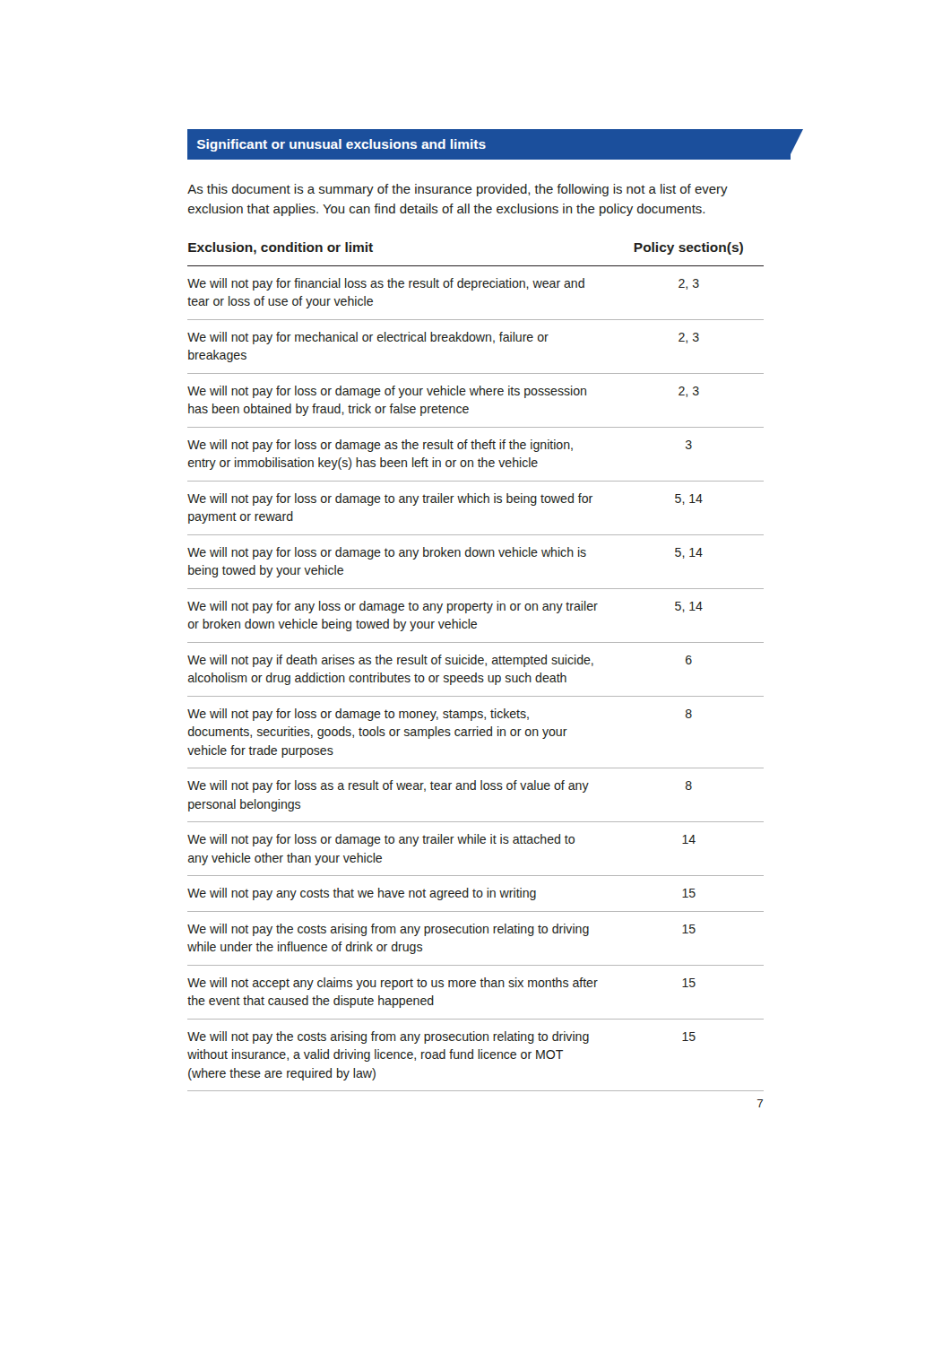Significant or unusual exclusions and limits
As this document is a summary of the insurance provided, the following is not a list of every exclusion that applies. You can find details of all the exclusions in the policy documents.
| Exclusion, condition or limit | Policy section(s) |
| --- | --- |
| We will not pay for financial loss as the result of depreciation, wear and tear or loss of use of your vehicle | 2, 3 |
| We will not pay for mechanical or electrical breakdown, failure or breakages | 2, 3 |
| We will not pay for loss or damage of your vehicle where its possession has been obtained by fraud, trick or false pretence | 2, 3 |
| We will not pay for loss or damage as the result of theft if the ignition, entry or immobilisation key(s) has been left in or on the vehicle | 3 |
| We will not pay for loss or damage to any trailer which is being towed for payment or reward | 5, 14 |
| We will not pay for loss or damage to any broken down vehicle which is being towed by your vehicle | 5, 14 |
| We will not pay for any loss or damage to any property in or on any trailer or broken down vehicle being towed by your vehicle | 5, 14 |
| We will not pay if death arises as the result of suicide, attempted suicide, alcoholism or drug addiction contributes to or speeds up such death | 6 |
| We will not pay for loss or damage to money, stamps, tickets, documents, securities, goods, tools or samples carried in or on your vehicle for trade purposes | 8 |
| We will not pay for loss as a result of wear, tear and loss of value of any personal belongings | 8 |
| We will not pay for loss or damage to any trailer while it is attached to any vehicle other than your vehicle | 14 |
| We will not pay any costs that we have not agreed to in writing | 15 |
| We will not pay the costs arising from any prosecution relating to driving while under the influence of drink or drugs | 15 |
| We will not accept any claims you report to us more than six months after the event that caused the dispute happened | 15 |
| We will not pay the costs arising from any prosecution relating to driving without insurance, a valid driving licence, road fund licence or MOT (where these are required by law) | 15 |
7